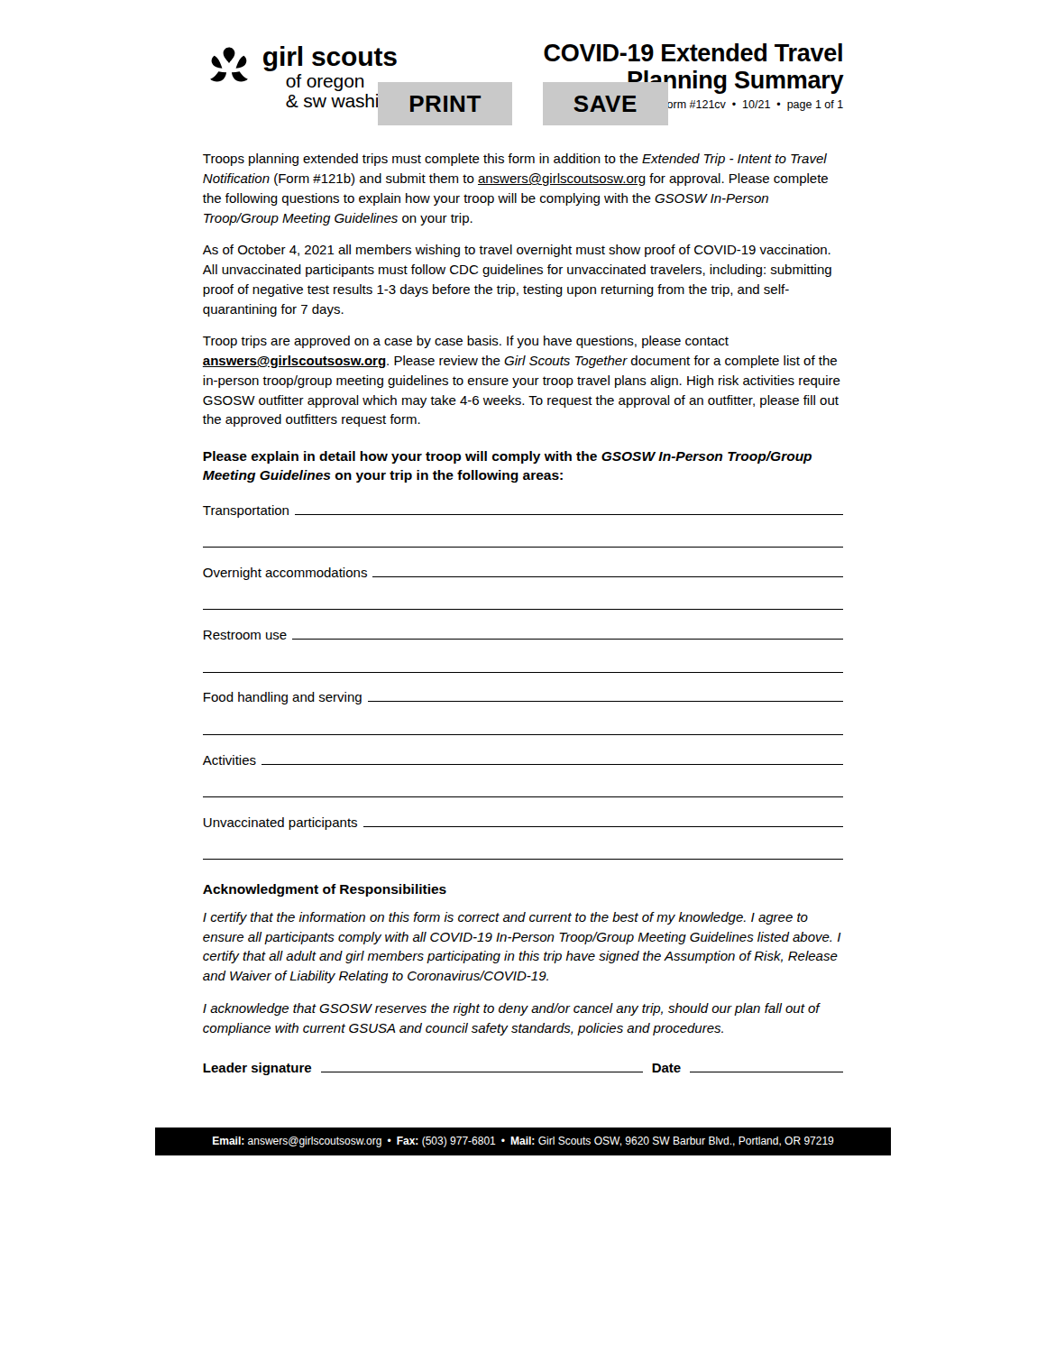girl scouts of oregon & sw washington
COVID-19 Extended Travel Planning Summary
form #121cv • 10/21 • page 1 of 1
PRINT SAVE
Troops planning extended trips must complete this form in addition to the Extended Trip - Intent to Travel Notification (Form #121b) and submit them to answers@girlscoutsosw.org for approval. Please complete the following questions to explain how your troop will be complying with the GSOSW In-Person Troop/Group Meeting Guidelines on your trip.
As of October 4, 2021 all members wishing to travel overnight must show proof of COVID-19 vaccination. All unvaccinated participants must follow CDC guidelines for unvaccinated travelers, including: submitting proof of negative test results 1-3 days before the trip, testing upon returning from the trip, and self-quarantining for 7 days.
Troop trips are approved on a case by case basis. If you have questions, please contact answers@girlscoutsosw.org. Please review the Girl Scouts Together document for a complete list of the in-person troop/group meeting guidelines to ensure your troop travel plans align. High risk activities require GSOSW outfitter approval which may take 4-6 weeks. To request the approval of an outfitter, please fill out the approved outfitters request form.
Please explain in detail how your troop will comply with the GSOSW In-Person Troop/Group Meeting Guidelines on your trip in the following areas:
Transportation
Overnight accommodations
Restroom use
Food handling and serving
Activities
Unvaccinated participants
Acknowledgment of Responsibilities
I certify that the information on this form is correct and current to the best of my knowledge. I agree to ensure all participants comply with all COVID-19 In-Person Troop/Group Meeting Guidelines listed above. I certify that all adult and girl members participating in this trip have signed the Assumption of Risk, Release and Waiver of Liability Relating to Coronavirus/COVID-19.
I acknowledge that GSOSW reserves the right to deny and/or cancel any trip, should our plan fall out of compliance with current GSUSA and council safety standards, policies and procedures.
Leader signature Date
Email: answers@girlscoutsosw.org•Fax: (503) 977-6801•Mail: Girl Scouts OSW, 9620 SW Barbur Blvd., Portland, OR 97219